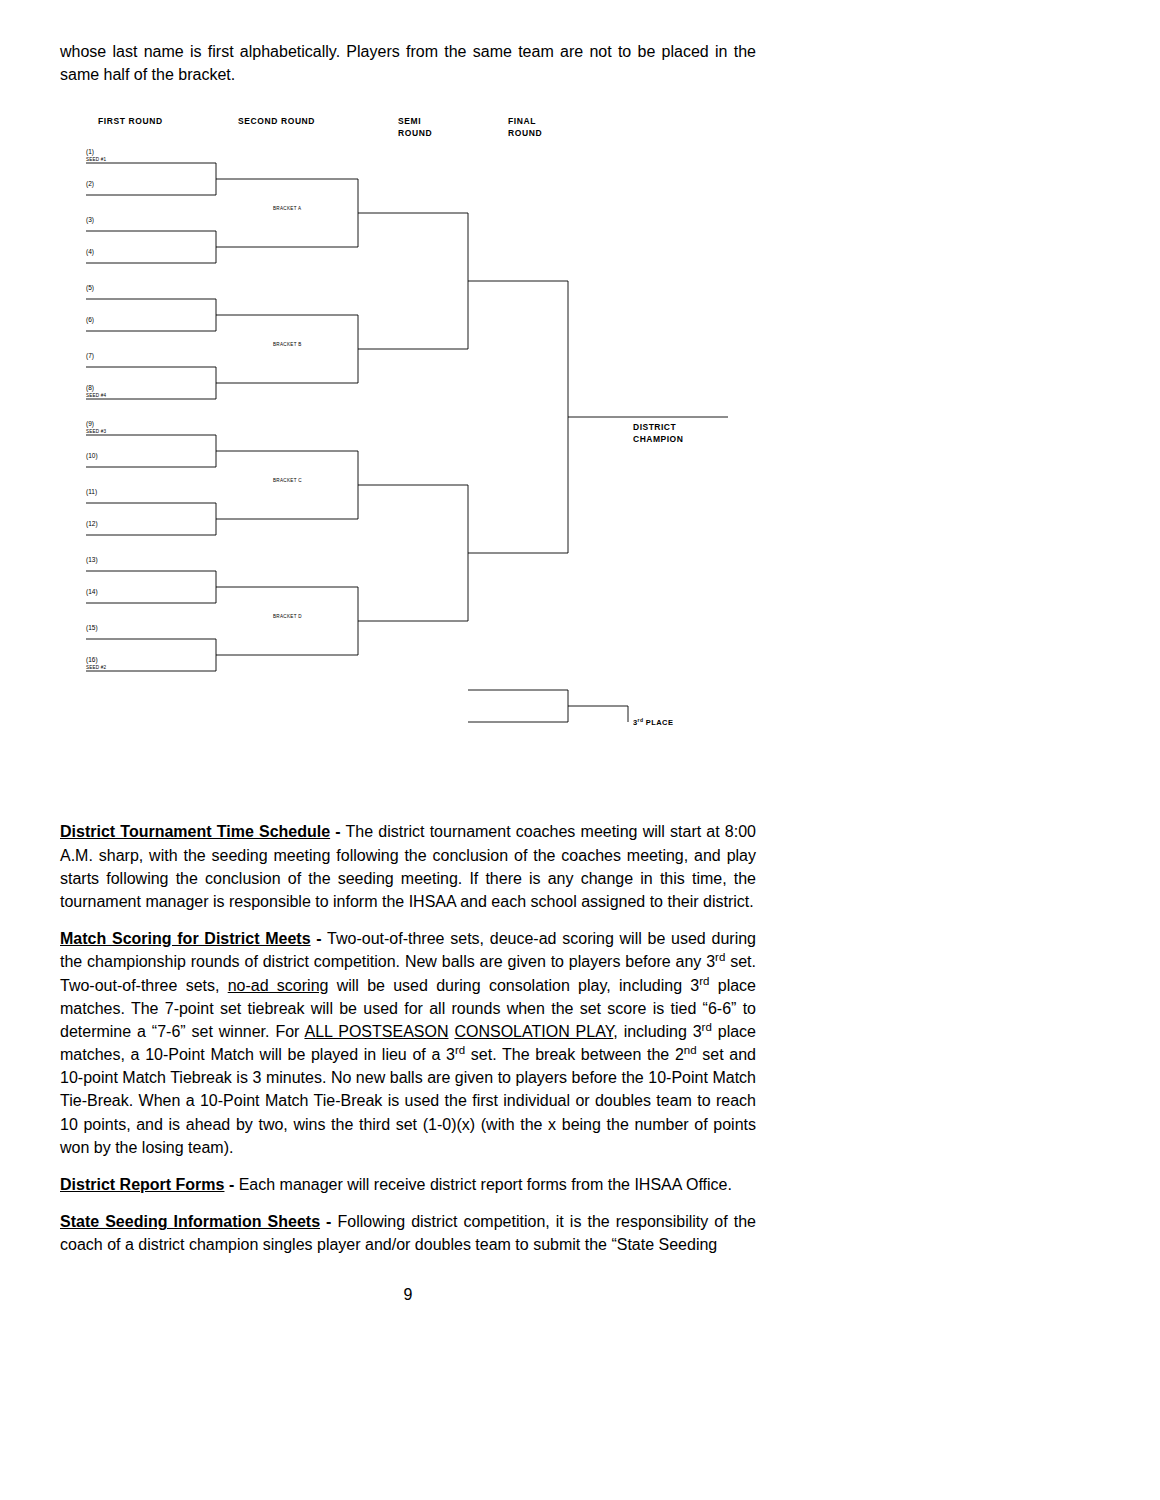whose last name is first alphabetically. Players from the same team are not to be placed in the same half of the bracket.
FIRST ROUND SECOND ROUND SEMI ROUND FINAL ROUND (1) SEED #1 (2) (3) (4) (5) (6) (7) (8) SEED #4 (9) SEED #3 (10) (11) (12) (13) (14) (15) (16) SEED #2 BRACKET A BRACKET B BRACKET C BRACKET D DISTRICT CHAMPION 3rd PLACE
District Tournament Time Schedule - The district tournament coaches meeting will start at 8:00 A.M. sharp, with the seeding meeting following the conclusion of the coaches meeting, and play starts following the conclusion of the seeding meeting. If there is any change in this time, the tournament manager is responsible to inform the IHSAA and each school assigned to their district.
Match Scoring for District Meets - Two-out-of-three sets, deuce-ad scoring will be used during the championship rounds of district competition. New balls are given to players before any 3rd set. Two-out-of-three sets, no-ad scoring will be used during consolation play, including 3rd place matches. The 7-point set tiebreak will be used for all rounds when the set score is tied “6-6” to determine a “7-6” set winner. For ALL POSTSEASON CONSOLATION PLAY, including 3rd place matches, a 10-Point Match will be played in lieu of a 3rd set. The break between the 2nd set and 10-point Match Tiebreak is 3 minutes. No new balls are given to players before the 10-Point Match Tie-Break. When a 10-Point Match Tie-Break is used the first individual or doubles team to reach 10 points, and is ahead by two, wins the third set (1-0)(x) (with the x being the number of points won by the losing team).
District Report Forms - Each manager will receive district report forms from the IHSAA Office.
State Seeding Information Sheets - Following district competition, it is the responsibility of the coach of a district champion singles player and/or doubles team to submit the “State Seeding
9